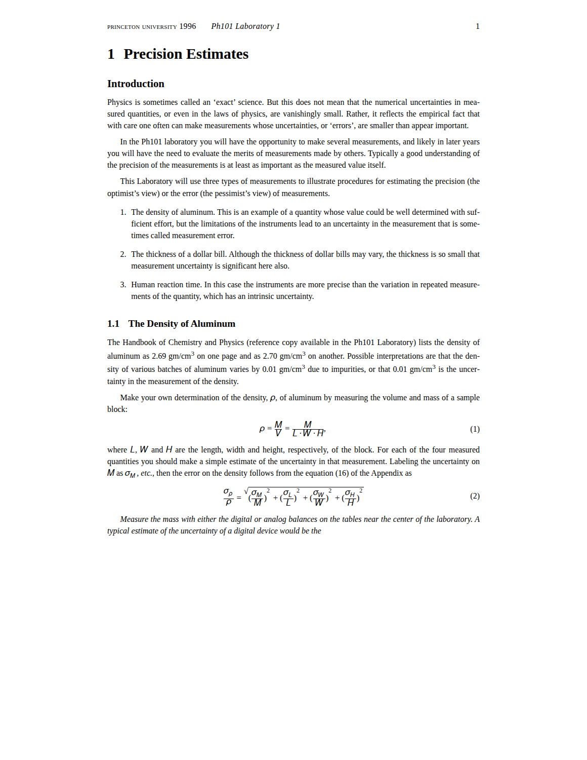Princeton University 1996 Ph101 Laboratory 1
1
1 Precision Estimates
Introduction
Physics is sometimes called an ‘exact’ science. But this does not mean that the numerical uncertainties in measured quantities, or even in the laws of physics, are vanishingly small. Rather, it reflects the empirical fact that with care one often can make measurements whose uncertainties, or ‘errors’, are smaller than appear important.
In the Ph101 laboratory you will have the opportunity to make several measurements, and likely in later years you will have the need to evaluate the merits of measurements made by others. Typically a good understanding of the precision of the measurements is at least as important as the measured value itself.
This Laboratory will use three types of measurements to illustrate procedures for estimating the precision (the optimist’s view) or the error (the pessimist’s view) of measurements.
The density of aluminum. This is an example of a quantity whose value could be well determined with sufficient effort, but the limitations of the instruments lead to an uncertainty in the measurement that is sometimes called measurement error.
The thickness of a dollar bill. Although the thickness of dollar bills may vary, the thickness is so small that measurement uncertainty is significant here also.
Human reaction time. In this case the instruments are more precise than the variation in repeated measurements of the quantity, which has an intrinsic uncertainty.
1.1 The Density of Aluminum
The Handbook of Chemistry and Physics (reference copy available in the Ph101 Laboratory) lists the density of aluminum as 2.69 gm/cm3 on one page and as 2.70 gm/cm3 on another. Possible interpretations are that the density of various batches of aluminum varies by 0.01 gm/cm3 due to impurities, or that 0.01 gm/cm3 is the uncertainty in the measurement of the density.
Make your own determination of the density, ρ, of aluminum by measuring the volume and mass of a sample block:
ρ = MV = M L·W·H ,
(1)
where L, W and H are the length, width and height, respectively, of the block. For each of the four measured quantities you should make a simple estimate of the uncertainty in that measurement. Labeling the uncertainty on M as σM, etc., then the error on the density follows from the equation (16) of the Appendix as
σρρ = (σMM) 2 + (σLL) 2 + (σWW) 2 + (σHH) 2
(2)
Measure the mass with either the digital or analog balances on the tables near the center of the laboratory. A typical estimate of the uncertainty of a digital device would be the